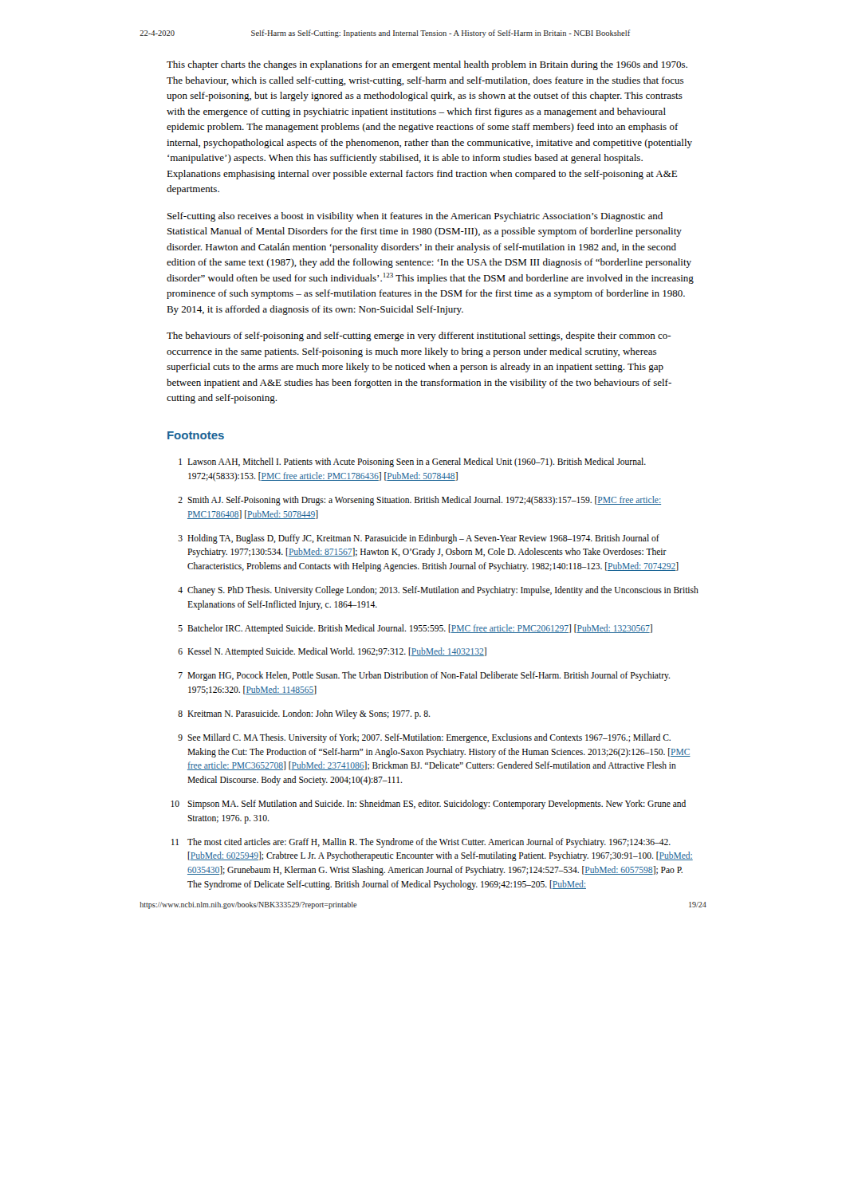22-4-2020 Self-Harm as Self-Cutting: Inpatients and Internal Tension - A History of Self-Harm in Britain - NCBI Bookshelf
This chapter charts the changes in explanations for an emergent mental health problem in Britain during the 1960s and 1970s. The behaviour, which is called self-cutting, wrist-cutting, self-harm and self-mutilation, does feature in the studies that focus upon self-poisoning, but is largely ignored as a methodological quirk, as is shown at the outset of this chapter. This contrasts with the emergence of cutting in psychiatric inpatient institutions – which first figures as a management and behavioural epidemic problem. The management problems (and the negative reactions of some staff members) feed into an emphasis of internal, psychopathological aspects of the phenomenon, rather than the communicative, imitative and competitive (potentially ‘manipulative’) aspects. When this has sufficiently stabilised, it is able to inform studies based at general hospitals. Explanations emphasising internal over possible external factors find traction when compared to the self-poisoning at A&E departments.
Self-cutting also receives a boost in visibility when it features in the American Psychiatric Association’s Diagnostic and Statistical Manual of Mental Disorders for the first time in 1980 (DSM-III), as a possible symptom of borderline personality disorder. Hawton and Catalán mention ‘personality disorders’ in their analysis of self-mutilation in 1982 and, in the second edition of the same text (1987), they add the following sentence: ‘In the USA the DSM III diagnosis of “borderline personality disorder” would often be used for such individuals’.123 This implies that the DSM and borderline are involved in the increasing prominence of such symptoms – as self-mutilation features in the DSM for the first time as a symptom of borderline in 1980. By 2014, it is afforded a diagnosis of its own: Non-Suicidal Self-Injury.
The behaviours of self-poisoning and self-cutting emerge in very different institutional settings, despite their common co-occurrence in the same patients. Self-poisoning is much more likely to bring a person under medical scrutiny, whereas superficial cuts to the arms are much more likely to be noticed when a person is already in an inpatient setting. This gap between inpatient and A&E studies has been forgotten in the transformation in the visibility of the two behaviours of self-cutting and self-poisoning.
Footnotes
Lawson AAH, Mitchell I. Patients with Acute Poisoning Seen in a General Medical Unit (1960–71). British Medical Journal. 1972;4(5833):153. [PMC free article: PMC1786436] [PubMed: 5078448]
Smith AJ. Self-Poisoning with Drugs: a Worsening Situation. British Medical Journal. 1972;4(5833):157–159. [PMC free article: PMC1786408] [PubMed: 5078449]
Holding TA, Buglass D, Duffy JC, Kreitman N. Parasuicide in Edinburgh – A Seven-Year Review 1968–1974. British Journal of Psychiatry. 1977;130:534. [PubMed: 871567]; Hawton K, O’Grady J, Osborn M, Cole D. Adolescents who Take Overdoses: Their Characteristics, Problems and Contacts with Helping Agencies. British Journal of Psychiatry. 1982;140:118–123. [PubMed: 7074292]
Chaney S. PhD Thesis. University College London; 2013. Self-Mutilation and Psychiatry: Impulse, Identity and the Unconscious in British Explanations of Self-Inflicted Injury, c. 1864–1914.
Batchelor IRC. Attempted Suicide. British Medical Journal. 1955:595. [PMC free article: PMC2061297] [PubMed: 13230567]
Kessel N. Attempted Suicide. Medical World. 1962;97:312. [PubMed: 14032132]
Morgan HG, Pocock Helen, Pottle Susan. The Urban Distribution of Non-Fatal Deliberate Self-Harm. British Journal of Psychiatry. 1975;126:320. [PubMed: 1148565]
Kreitman N. Parasuicide. London: John Wiley & Sons; 1977. p. 8.
See Millard C. MA Thesis. University of York; 2007. Self-Mutilation: Emergence, Exclusions and Contexts 1967–1976.; Millard C. Making the Cut: The Production of “Self-harm” in Anglo-Saxon Psychiatry. History of the Human Sciences. 2013;26(2):126–150. [PMC free article: PMC3652708] [PubMed: 23741086]; Brickman BJ. “Delicate” Cutters: Gendered Self-mutilation and Attractive Flesh in Medical Discourse. Body and Society. 2004;10(4):87–111.
Simpson MA. Self Mutilation and Suicide. In: Shneidman ES, editor. Suicidology: Contemporary Developments. New York: Grune and Stratton; 1976. p. 310.
The most cited articles are: Graff H, Mallin R. The Syndrome of the Wrist Cutter. American Journal of Psychiatry. 1967;124:36–42. [PubMed: 6025949]; Crabtree L Jr. A Psychotherapeutic Encounter with a Self-mutilating Patient. Psychiatry. 1967;30:91–100. [PubMed: 6035430]; Grunebaum H, Klerman G. Wrist Slashing. American Journal of Psychiatry. 1967;124:527–534. [PubMed: 6057598]; Pao P. The Syndrome of Delicate Self-cutting. British Journal of Medical Psychology. 1969;42:195–205. [PubMed:
https://www.ncbi.nlm.nih.gov/books/NBK333529/?report=printable 19/24